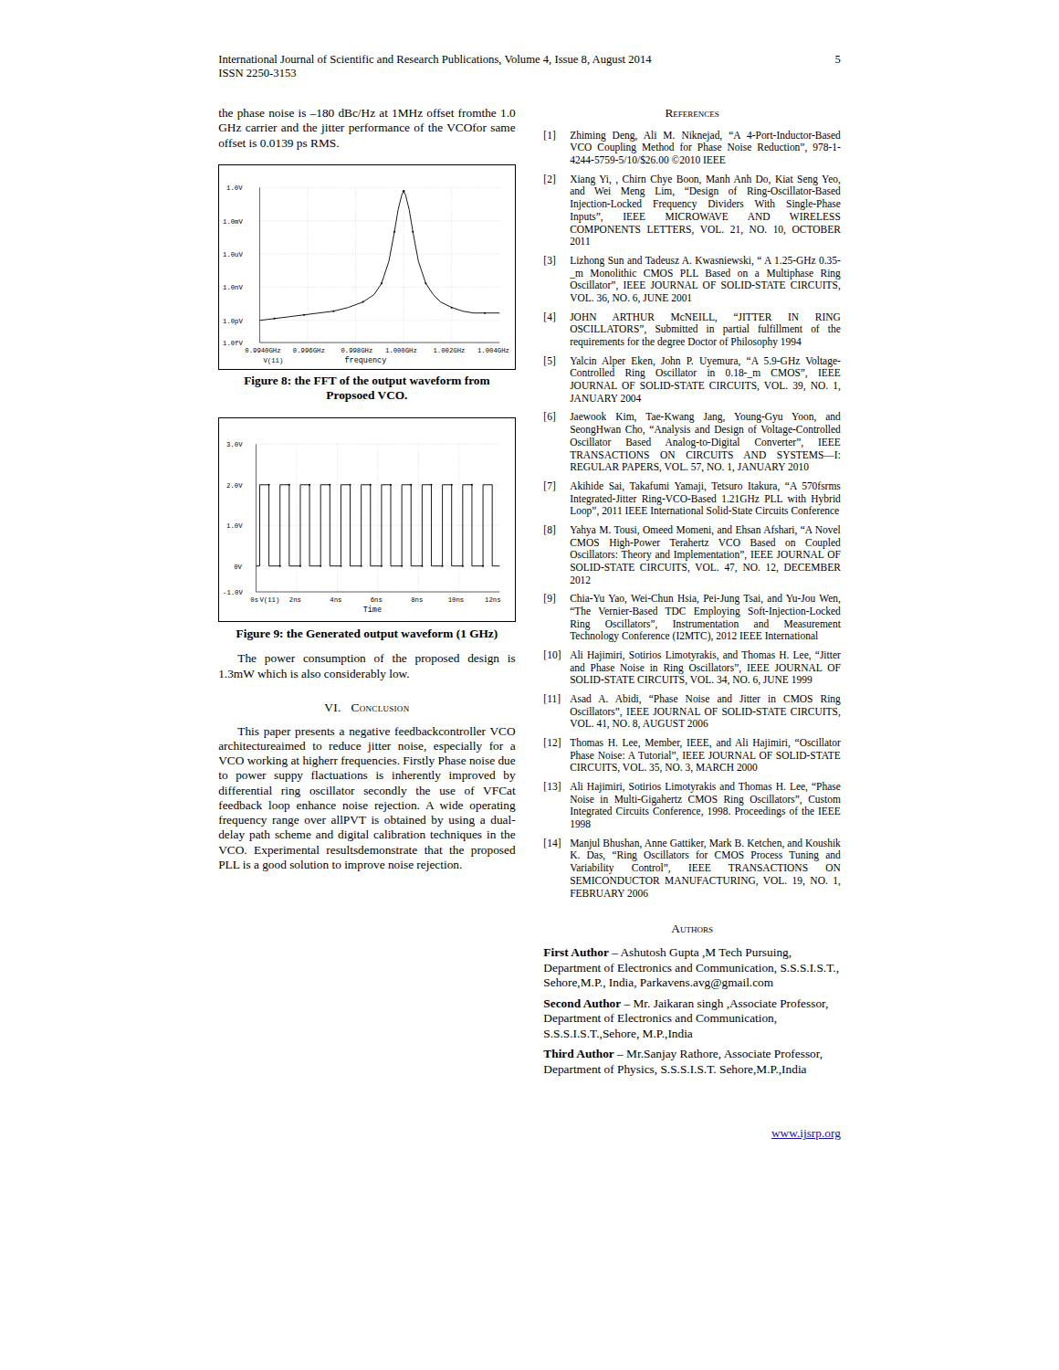International Journal of Scientific and Research Publications, Volume 4, Issue 8, August 2014
ISSN 2250-3153 5
the phase noise is –180 dBc/Hz at 1MHz offset fromthe 1.0 GHz carrier and the jitter performance of the VCOfor same offset is 0.0139 ps RMS.
1.0V 1.0mV 1.0uV 1.0nV 1.0pV 1.0fV 0.9940GHz 0.996GHz 0.998GHz 1.000GHz 1.002GHz 1.004GHz frequency V(11)
Figure 8: the FFT of the output waveform from Propsoed VCO.
3.0V 2.0V 1.0V 0V -1.0V 0s 2ns 4ns 6ns 8ns 10ns 12ns V(11) Time
Figure 9: the Generated output waveform (1 GHz)
The power consumption of the proposed design is 1.3mW which is also considerably low.
VI. Conclusion
This paper presents a negative feedbackcontroller VCO architectureaimed to reduce jitter noise, especially for a VCO working at higherr frequencies. Firstly Phase noise due to power suppy flactuations is inherently improved by differential ring oscillator secondly the use of VFCat feedback loop enhance noise rejection. A wide operating frequency range over allPVT is obtained by using a dual-delay path scheme and digital calibration techniques in the VCO. Experimental resultsdemonstrate that the proposed PLL is a good solution to improve noise rejection.
References
Zhiming Deng, Ali M. Niknejad, “A 4-Port-Inductor-Based VCO Coupling Method for Phase Noise Reduction”, 978-1-4244-5759-5/10/$26.00 ©2010 IEEE
Xiang Yi, , Chirn Chye Boon, Manh Anh Do, Kiat Seng Yeo, and Wei Meng Lim, “Design of Ring-Oscillator-Based Injection-Locked Frequency Dividers With Single-Phase Inputs”, IEEE MICROWAVE AND WIRELESS COMPONENTS LETTERS, VOL. 21, NO. 10, OCTOBER 2011
Lizhong Sun and Tadeusz A. Kwasniewski, “ A 1.25-GHz 0.35-_m Monolithic CMOS PLL Based on a Multiphase Ring Oscillator”, IEEE JOURNAL OF SOLID-STATE CIRCUITS, VOL. 36, NO. 6, JUNE 2001
JOHN ARTHUR McNEILL, “JITTER IN RING OSCILLATORS”, Submitted in partial fulfillment of the requirements for the degree Doctor of Philosophy 1994
Yalcin Alper Eken, John P. Uyemura, “A 5.9-GHz Voltage-Controlled Ring Oscillator in 0.18-_m CMOS”, IEEE JOURNAL OF SOLID-STATE CIRCUITS, VOL. 39, NO. 1, JANUARY 2004
Jaewook Kim, Tae-Kwang Jang, Young-Gyu Yoon, and SeongHwan Cho, “Analysis and Design of Voltage-Controlled Oscillator Based Analog-to-Digital Converter”, IEEE TRANSACTIONS ON CIRCUITS AND SYSTEMS—I: REGULAR PAPERS, VOL. 57, NO. 1, JANUARY 2010
Akihide Sai, Takafumi Yamaji, Tetsuro Itakura, “A 570fsrms Integrated-Jitter Ring-VCO-Based 1.21GHz PLL with Hybrid Loop”, 2011 IEEE International Solid-State Circuits Conference
Yahya M. Tousi, Omeed Momeni, and Ehsan Afshari, “A Novel CMOS High-Power Terahertz VCO Based on Coupled Oscillators: Theory and Implementation”, IEEE JOURNAL OF SOLID-STATE CIRCUITS, VOL. 47, NO. 12, DECEMBER 2012
Chia-Yu Yao, Wei-Chun Hsia, Pei-Jung Tsai, and Yu-Jou Wen, “The Vernier-Based TDC Employing Soft-Injection-Locked Ring Oscillators”, Instrumentation and Measurement Technology Conference (I2MTC), 2012 IEEE International
Ali Hajimiri, Sotirios Limotyrakis, and Thomas H. Lee, “Jitter and Phase Noise in Ring Oscillators”, IEEE JOURNAL OF SOLID-STATE CIRCUITS, VOL. 34, NO. 6, JUNE 1999
Asad A. Abidi, “Phase Noise and Jitter in CMOS Ring Oscillators”, IEEE JOURNAL OF SOLID-STATE CIRCUITS, VOL. 41, NO. 8, AUGUST 2006
Thomas H. Lee, Member, IEEE, and Ali Hajimiri, “Oscillator Phase Noise: A Tutorial”, IEEE JOURNAL OF SOLID-STATE CIRCUITS, VOL. 35, NO. 3, MARCH 2000
Ali Hajimiri, Sotirios Limotyrakis and Thomas H. Lee, “Phase Noise in Multi-Gigahertz CMOS Ring Oscillators”, Custom Integrated Circuits Conference, 1998. Proceedings of the IEEE 1998
Manjul Bhushan, Anne Gattiker, Mark B. Ketchen, and Koushik K. Das, “Ring Oscillators for CMOS Process Tuning and Variability Control”, IEEE TRANSACTIONS ON SEMICONDUCTOR MANUFACTURING, VOL. 19, NO. 1, FEBRUARY 2006
Authors
First Author – Ashutosh Gupta ,M Tech Pursuing, Department of Electronics and Communication, S.S.S.I.S.T., Sehore,M.P., India, Parkavens.avg@gmail.com
Second Author – Mr. Jaikaran singh ,Associate Professor, Department of Electronics and Communication, S.S.S.I.S.T.,Sehore, M.P.,India
Third Author – Mr.Sanjay Rathore, Associate Professor, Department of Physics, S.S.S.I.S.T. Sehore,M.P.,India
www.ijsrp.org